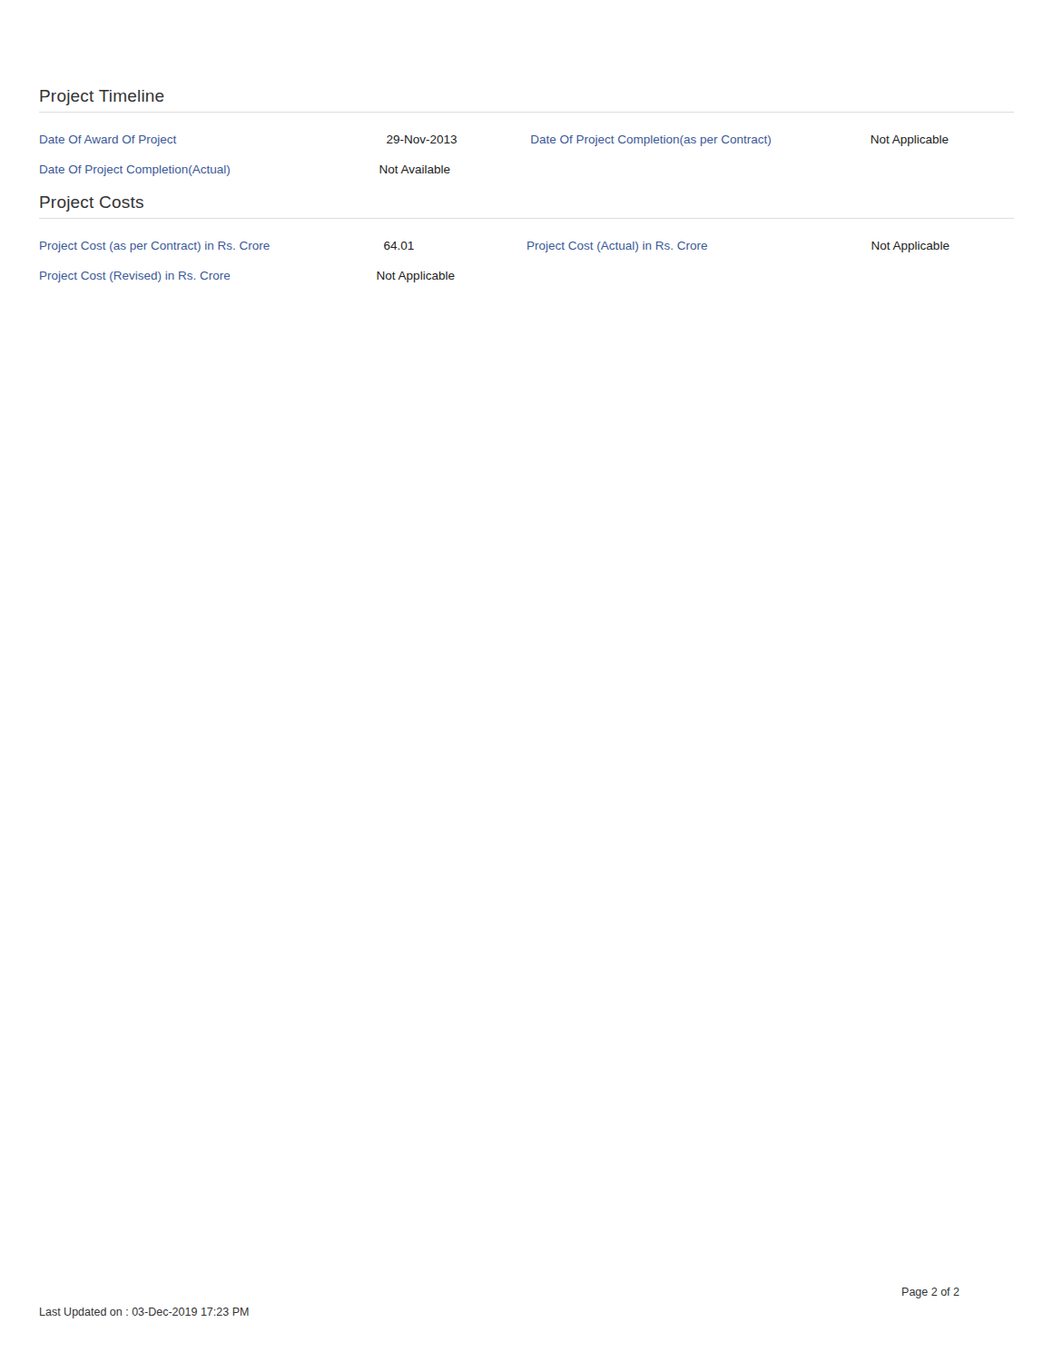Project Timeline
| Date Of Award Of Project | 29-Nov-2013 | Date Of Project Completion(as per Contract) | Not Applicable |
| Date Of Project Completion(Actual) | Not Available | | |
Project Costs
| Project Cost (as per Contract) in Rs. Crore | 64.01 | Project Cost (Actual) in Rs. Crore | Not Applicable |
| Project Cost (Revised) in Rs. Crore | Not Applicable | | |
Page 2 of 2
Last Updated on : 03-Dec-2019 17:23 PM